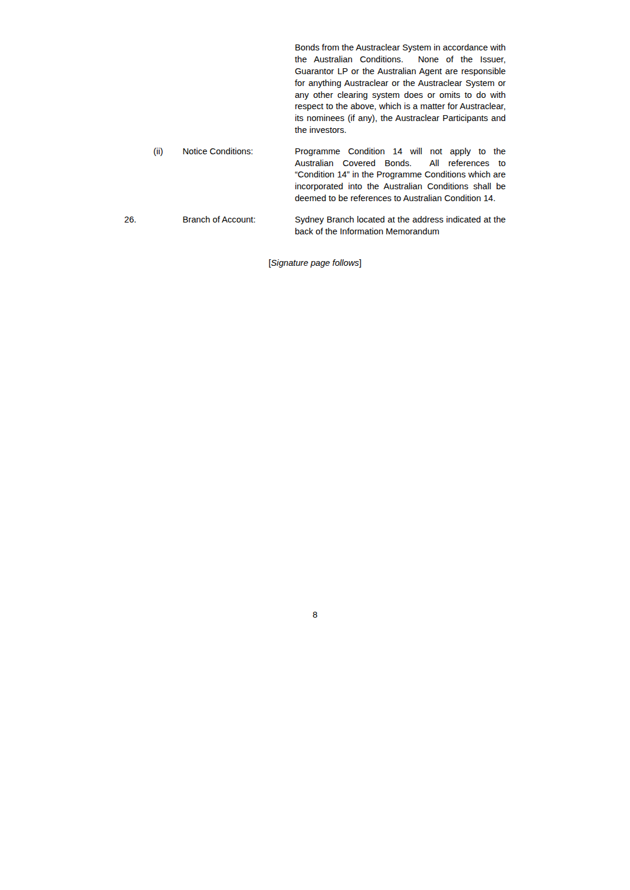Bonds from the Austraclear System in accordance with the Australian Conditions. None of the Issuer, Guarantor LP or the Australian Agent are responsible for anything Austraclear or the Austraclear System or any other clearing system does or omits to do with respect to the above, which is a matter for Austraclear, its nominees (if any), the Austraclear Participants and the investors.
| | (ii) | Notice Conditions: | Programme Condition 14 will not apply to the Australian Covered Bonds. All references to “Condition 14” in the Programme Conditions which are incorporated into the Australian Conditions shall be deemed to be references to Australian Condition 14. |
| 26. | | Branch of Account: | Sydney Branch located at the address indicated at the back of the Information Memorandum |
[Signature page follows]
8